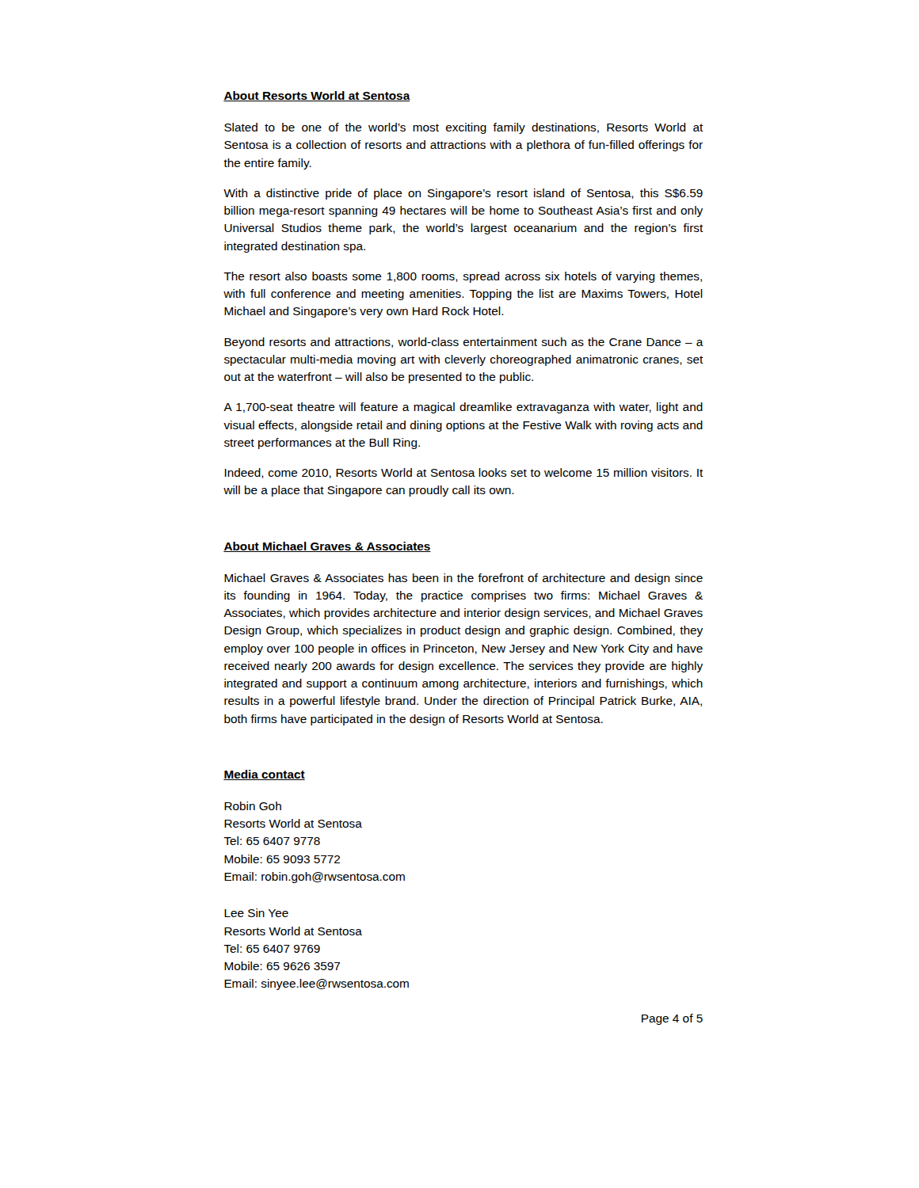About Resorts World at Sentosa
Slated to be one of the world’s most exciting family destinations, Resorts World at Sentosa is a collection of resorts and attractions with a plethora of fun-filled offerings for the entire family.
With a distinctive pride of place on Singapore’s resort island of Sentosa, this S$6.59 billion mega-resort spanning 49 hectares will be home to Southeast Asia’s first and only Universal Studios theme park, the world’s largest oceanarium and the region’s first integrated destination spa.
The resort also boasts some 1,800 rooms, spread across six hotels of varying themes, with full conference and meeting amenities. Topping the list are Maxims Towers, Hotel Michael and Singapore’s very own Hard Rock Hotel.
Beyond resorts and attractions, world-class entertainment such as the Crane Dance – a spectacular multi-media moving art with cleverly choreographed animatronic cranes, set out at the waterfront – will also be presented to the public.
A 1,700-seat theatre will feature a magical dreamlike extravaganza with water, light and visual effects, alongside retail and dining options at the Festive Walk with roving acts and street performances at the Bull Ring.
Indeed, come 2010, Resorts World at Sentosa looks set to welcome 15 million visitors. It will be a place that Singapore can proudly call its own.
About Michael Graves & Associates
Michael Graves & Associates has been in the forefront of architecture and design since its founding in 1964. Today, the practice comprises two firms: Michael Graves & Associates, which provides architecture and interior design services, and Michael Graves Design Group, which specializes in product design and graphic design. Combined, they employ over 100 people in offices in Princeton, New Jersey and New York City and have received nearly 200 awards for design excellence. The services they provide are highly integrated and support a continuum among architecture, interiors and furnishings, which results in a powerful lifestyle brand. Under the direction of Principal Patrick Burke, AIA, both firms have participated in the design of Resorts World at Sentosa.
Media contact
Robin Goh
Resorts World at Sentosa
Tel: 65 6407 9778
Mobile: 65 9093 5772
Email: robin.goh@rwsentosa.com
Lee Sin Yee
Resorts World at Sentosa
Tel: 65 6407 9769
Mobile: 65 9626 3597
Email: sinyee.lee@rwsentosa.com
Page 4 of 5